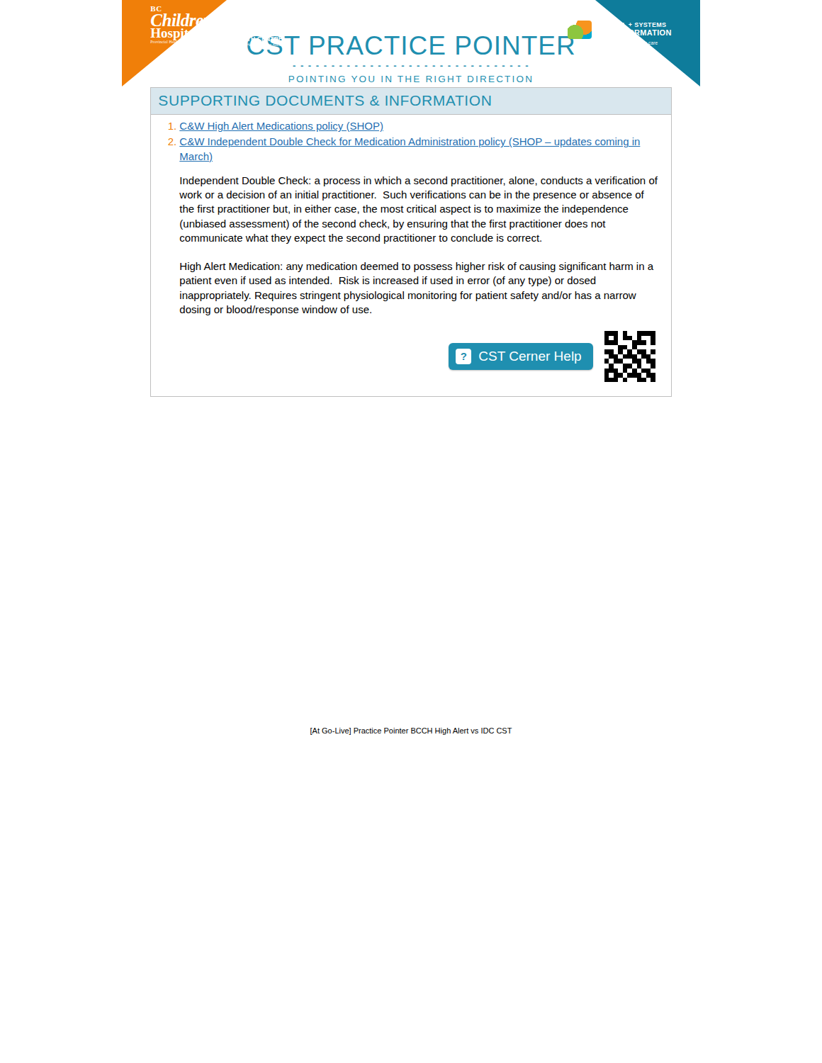BC Children’s Hospital Provincial Health Services Authority
W BC WOMEN’S HOSPITAL + HEALTH CENTRE Provincial Health Services Authority
CST PRACTICE POINTER
- - - - - - - - - - - - - - - - - - - - - - - - - - - - - - -
POINTING YOU IN THE RIGHT DIRECTION
CLINICAL + SYSTEMS TRANSFORMATION
Our path to smarter, seamless care
SUPPORTING DOCUMENTS & INFORMATION
C&W High Alert Medications policy (SHOP)
C&W Independent Double Check for Medication Administration policy (SHOP – updates coming in March)
Independent Double Check: a process in which a second practitioner, alone, conducts a verification of work or a decision of an initial practitioner. Such verifications can be in the presence or absence of the first practitioner but, in either case, the most critical aspect is to maximize the independence (unbiased assessment) of the second check, by ensuring that the first practitioner does not communicate what they expect the second practitioner to conclude is correct.
High Alert Medication: any medication deemed to possess higher risk of causing significant harm in a patient even if used as intended. Risk is increased if used in error (of any type) or dosed inappropriately. Requires stringent physiological monitoring for patient safety and/or has a narrow dosing or blood/response window of use.
?
CST Cerner Help
[At Go-Live] Practice Pointer BCCH High Alert vs IDC CST